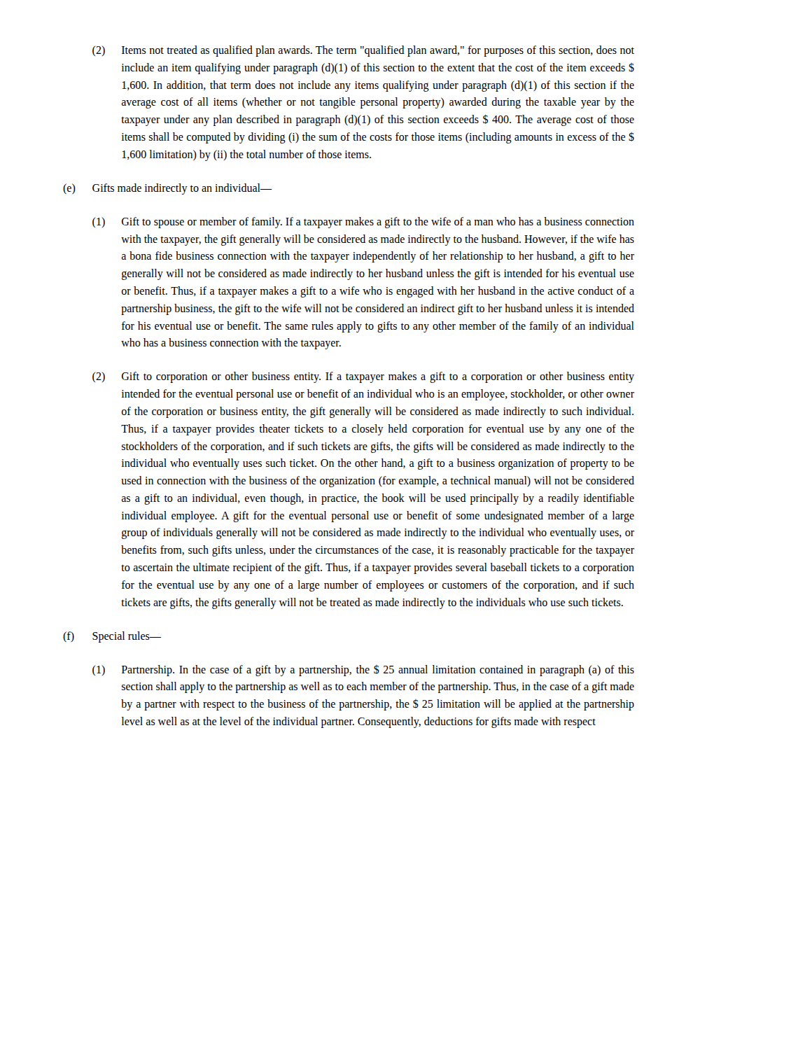(2)
Items not treated as qualified plan awards. The term "qualified plan award," for purposes of this section, does not include an item qualifying under paragraph (d)(1) of this section to the extent that the cost of the item exceeds $ 1,600. In addition, that term does not include any items qualifying under paragraph (d)(1) of this section if the average cost of all items (whether or not tangible personal property) awarded during the taxable year by the taxpayer under any plan described in paragraph (d)(1) of this section exceeds $ 400. The average cost of those items shall be computed by dividing (i) the sum of the costs for those items (including amounts in excess of the $ 1,600 limitation) by (ii) the total number of those items.
(e)
Gifts made indirectly to an individual—
(1)
Gift to spouse or member of family. If a taxpayer makes a gift to the wife of a man who has a business connection with the taxpayer, the gift generally will be considered as made indirectly to the husband. However, if the wife has a bona fide business connection with the taxpayer independently of her relationship to her husband, a gift to her generally will not be considered as made indirectly to her husband unless the gift is intended for his eventual use or benefit. Thus, if a taxpayer makes a gift to a wife who is engaged with her husband in the active conduct of a partnership business, the gift to the wife will not be considered an indirect gift to her husband unless it is intended for his eventual use or benefit. The same rules apply to gifts to any other member of the family of an individual who has a business connection with the taxpayer.
(2)
Gift to corporation or other business entity. If a taxpayer makes a gift to a corporation or other business entity intended for the eventual personal use or benefit of an individual who is an employee, stockholder, or other owner of the corporation or business entity, the gift generally will be considered as made indirectly to such individual. Thus, if a taxpayer provides theater tickets to a closely held corporation for eventual use by any one of the stockholders of the corporation, and if such tickets are gifts, the gifts will be considered as made indirectly to the individual who eventually uses such ticket. On the other hand, a gift to a business organization of property to be used in connection with the business of the organization (for example, a technical manual) will not be considered as a gift to an individual, even though, in practice, the book will be used principally by a readily identifiable individual employee. A gift for the eventual personal use or benefit of some undesignated member of a large group of individuals generally will not be considered as made indirectly to the individual who eventually uses, or benefits from, such gifts unless, under the circumstances of the case, it is reasonably practicable for the taxpayer to ascertain the ultimate recipient of the gift. Thus, if a taxpayer provides several baseball tickets to a corporation for the eventual use by any one of a large number of employees or customers of the corporation, and if such tickets are gifts, the gifts generally will not be treated as made indirectly to the individuals who use such tickets.
(f)
Special rules—
(1)
Partnership. In the case of a gift by a partnership, the $ 25 annual limitation contained in paragraph (a) of this section shall apply to the partnership as well as to each member of the partnership. Thus, in the case of a gift made by a partner with respect to the business of the partnership, the $ 25 limitation will be applied at the partnership level as well as at the level of the individual partner. Consequently, deductions for gifts made with respect